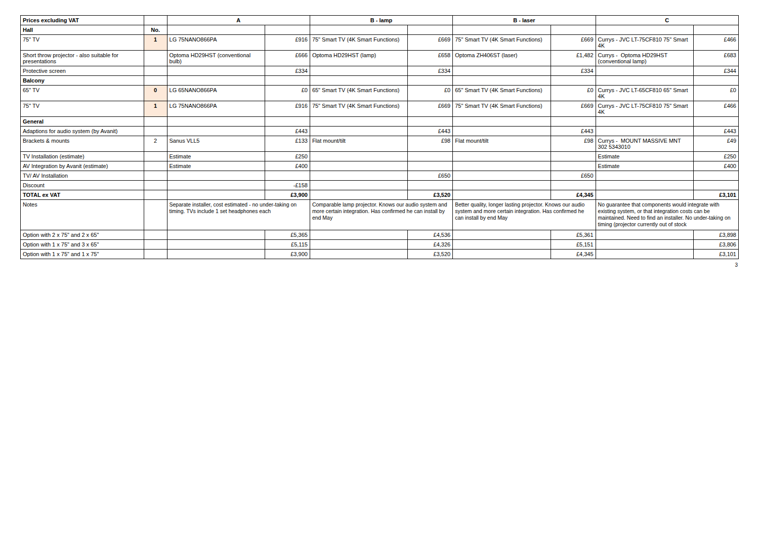| Prices excluding VAT | | A | B - lamp | B - laser | C |
| Hall | No. | | | | | | | | |
| 75" TV | 1 | LG 75NANO866PA | £916 | 75" Smart TV (4K Smart Functions) | £669 | 75" Smart TV (4K Smart Functions) | £669 | Currys - JVC LT-75CF810 75" Smart 4K | £466 |
| Short throw projector - also suitable for presentations | | Optoma HD29HST (conventional bulb) | £666 | Optoma HD29HST (lamp) | £658 | Optoma ZH406ST (laser) | £1,482 | Currys - Optoma HD29HST (conventional lamp) | £683 |
| Protective screen | | | £334 | | £334 | | £334 | | £344 |
| Balcony | | | | | | | | | |
| 65" TV | 0 | LG 65NANO866PA | £0 | 65" Smart TV (4K Smart Functions) | £0 | 65" Smart TV (4K Smart Functions) | £0 | Currys - JVC LT-65CF810 65" Smart 4K | £0 |
| 75" TV | 1 | LG 75NANO866PA | £916 | 75" Smart TV (4K Smart Functions) | £669 | 75" Smart TV (4K Smart Functions) | £669 | Currys - JVC LT-75CF810 75" Smart 4K | £466 |
| General | | | | | | | | | |
| Adaptions for audio system (by Avanit) | | | £443 | | £443 | | £443 | | £443 |
| Brackets & mounts | 2 | Sanus VLL5 | £133 | Flat mount/tilt | £98 | Flat mount/tilt | £98 | Currys - MOUNT MASSIVE MNT 302 5343010 | £49 |
| TV Installation (estimate) | | Estimate | £250 | | | | | Estimate | £250 |
| AV Integration by Avanit (estimate) | | Estimate | £400 | | | | | Estimate | £400 |
| TV/ AV Installation | | | | | £650 | | £650 | | |
| Discount | | | -£158 | | | | | | |
| TOTAL ex VAT | | | £3,900 | | £3,520 | | £4,345 | | £3,101 |
| Notes | | Separate installer, cost estimated - no under-taking on timing. TVs include 1 set headphones each | Comparable lamp projector. Knows our audio system and more certain integration. Has confirmed he can install by end May | Better quality, longer lasting projector. Knows our audio system and more certain integration. Has confirmed he can install by end May | No guarantee that components would integrate with existing system, or that integration costs can be maintained. Need to find an installer. No under-taking on timing (projector currently out of stock |
| Option with 2 x 75" and 2 x 65" | | | £5,365 | | £4,536 | | £5,361 | | £3,898 |
| Option with 1 x 75" and 3 x 65" | | | £5,115 | | £4,326 | | £5,151 | | £3,806 |
| Option with 1 x 75" and 1 x 75" | | | £3,900 | | £3,520 | | £4,345 | | £3,101 |
3